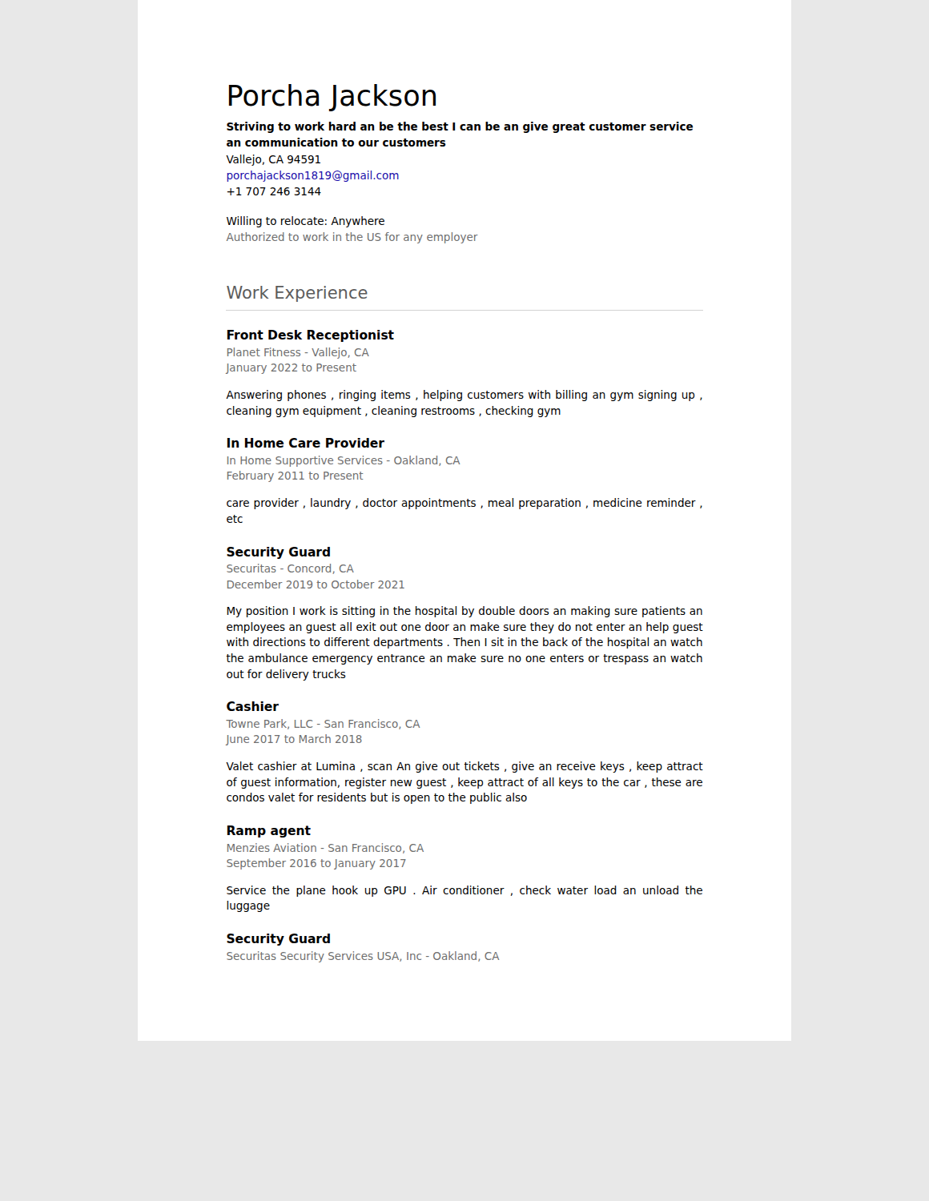Porcha Jackson
Striving to work hard an be the best I can be an give great customer service an communication to our customers
Vallejo, CA 94591
porchajackson1819@gmail.com
+1 707 246 3144
Willing to relocate: Anywhere
Authorized to work in the US for any employer
Work Experience
Front Desk Receptionist
Planet Fitness - Vallejo, CA
January 2022 to Present
Answering phones , ringing items , helping customers with billing an gym signing up , cleaning gym equipment , cleaning restrooms , checking gym
In Home Care Provider
In Home Supportive Services - Oakland, CA
February 2011 to Present
care provider , laundry , doctor appointments , meal preparation , medicine reminder , etc
Security Guard
Securitas - Concord, CA
December 2019 to October 2021
My position I work is sitting in the hospital by double doors an making sure patients an employees an guest all exit out one door an make sure they do not enter an help guest with directions to different departments . Then I sit in the back of the hospital an watch the ambulance emergency entrance an make sure no one enters or trespass an watch out for delivery trucks
Cashier
Towne Park, LLC - San Francisco, CA
June 2017 to March 2018
Valet cashier at Lumina , scan An give out tickets , give an receive keys , keep attract of guest information, register new guest , keep attract of all keys to the car , these are condos valet for residents but is open to the public also
Ramp agent
Menzies Aviation - San Francisco, CA
September 2016 to January 2017
Service the plane hook up GPU . Air conditioner , check water load an unload the luggage
Security Guard
Securitas Security Services USA, Inc - Oakland, CA